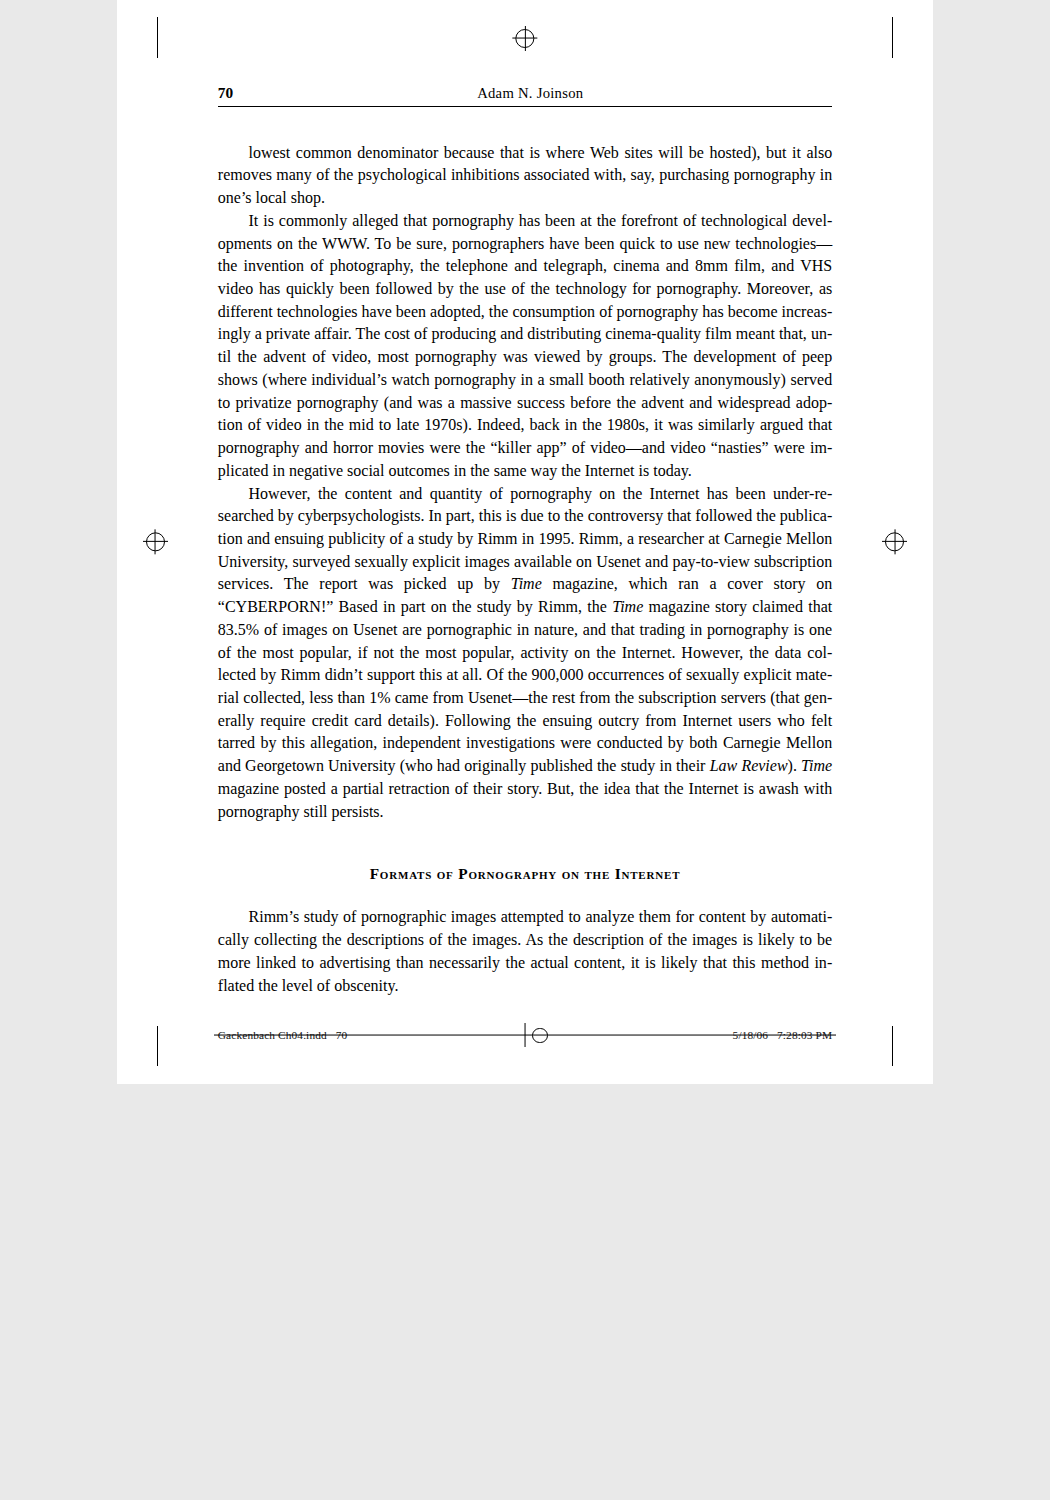70 Adam N. Joinson
lowest common denominator because that is where Web sites will be hosted), but it also removes many of the psychological inhibitions associated with, say, purchasing pornography in one’s local shop.
It is commonly alleged that pornography has been at the forefront of technological developments on the WWW. To be sure, pornographers have been quick to use new technologies—the invention of photography, the telephone and telegraph, cinema and 8mm film, and VHS video has quickly been followed by the use of the technology for pornography. Moreover, as different technologies have been adopted, the consumption of pornography has become increasingly a private affair. The cost of producing and distributing cinema-quality film meant that, until the advent of video, most pornography was viewed by groups. The development of peep shows (where individual’s watch pornography in a small booth relatively anonymously) served to privatize pornography (and was a massive success before the advent and widespread adoption of video in the mid to late 1970s). Indeed, back in the 1980s, it was similarly argued that pornography and horror movies were the “killer app” of video—and video “nasties” were implicated in negative social outcomes in the same way the Internet is today.
However, the content and quantity of pornography on the Internet has been under-researched by cyberpsychologists. In part, this is due to the controversy that followed the publication and ensuing publicity of a study by Rimm in 1995. Rimm, a researcher at Carnegie Mellon University, surveyed sexually explicit images available on Usenet and pay-to-view subscription services. The report was picked up by Time magazine, which ran a cover story on “CYBERPORN!” Based in part on the study by Rimm, the Time magazine story claimed that 83.5% of images on Usenet are pornographic in nature, and that trading in pornography is one of the most popular, if not the most popular, activity on the Internet. However, the data collected by Rimm didn’t support this at all. Of the 900,000 occurrences of sexually explicit material collected, less than 1% came from Usenet—the rest from the subscription servers (that generally require credit card details). Following the ensuing outcry from Internet users who felt tarred by this allegation, independent investigations were conducted by both Carnegie Mellon and Georgetown University (who had originally published the study in their Law Review). Time magazine posted a partial retraction of their story. But, the idea that the Internet is awash with pornography still persists.
Formats of Pornography on the Internet
Rimm’s study of pornographic images attempted to analyze them for content by automatically collecting the descriptions of the images. As the description of the images is likely to be more linked to advertising than necessarily the actual content, it is likely that this method inflated the level of obscenity.
Gackenbach Ch04.indd 70 5/18/06 7:28:03 PM